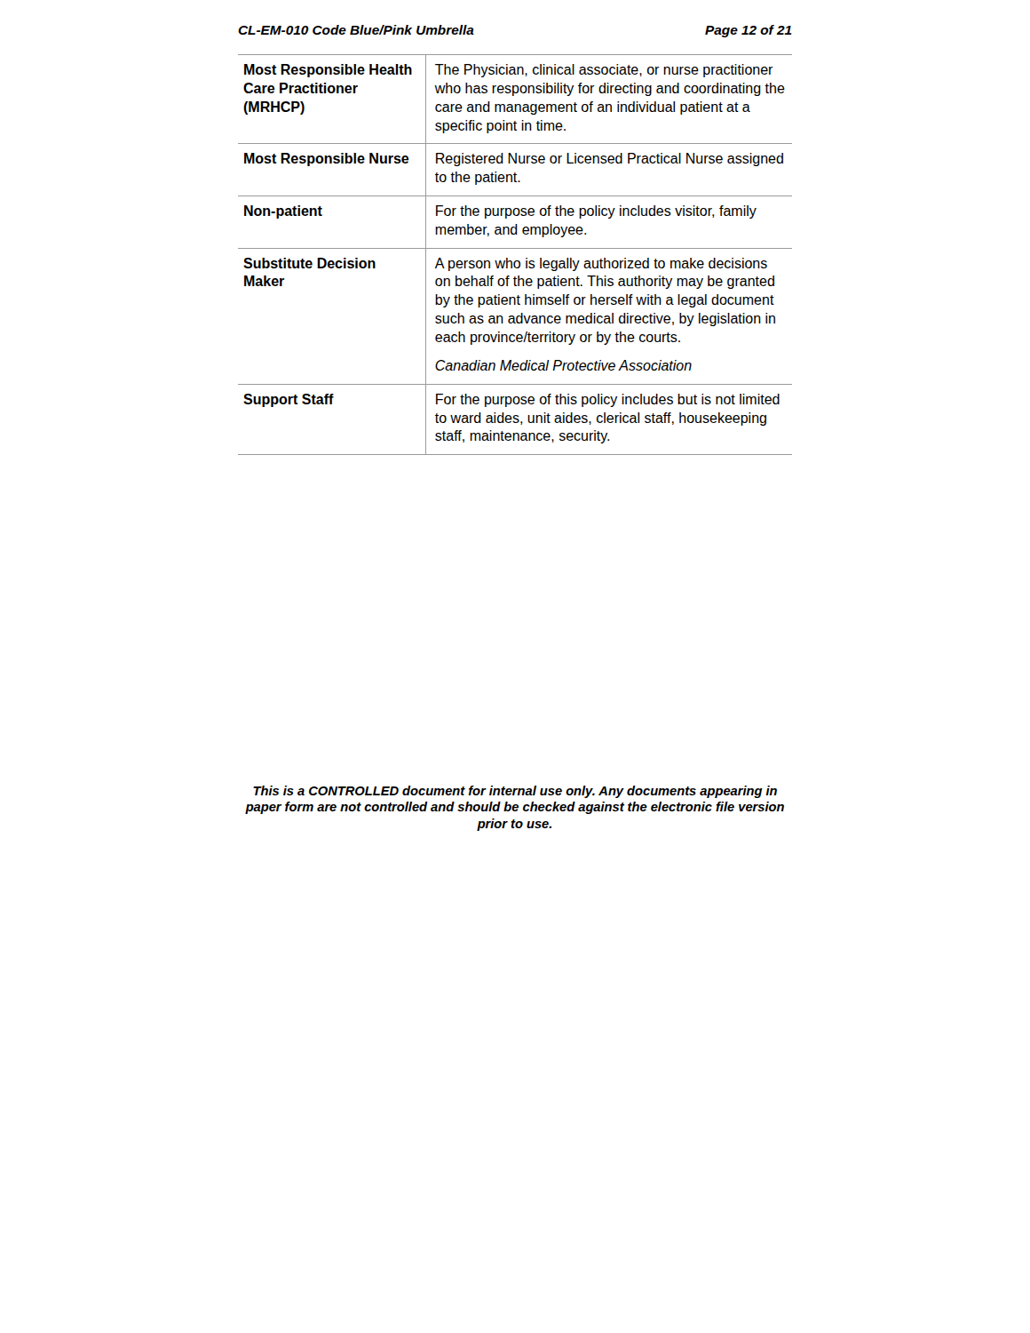CL-EM-010 Code Blue/Pink Umbrella
Page 12 of 21
| Most Responsible Health Care Practitioner (MRHCP) | The Physician, clinical associate, or nurse practitioner who has responsibility for directing and coordinating the care and management of an individual patient at a specific point in time. |
| Most Responsible Nurse | Registered Nurse or Licensed Practical Nurse assigned to the patient. |
| Non-patient | For the purpose of the policy includes visitor, family member, and employee. |
| Substitute Decision Maker | A person who is legally authorized to make decisions on behalf of the patient. This authority may be granted by the patient himself or herself with a legal document such as an advance medical directive, by legislation in each province/territory or by the courts. Canadian Medical Protective Association |
| Support Staff | For the purpose of this policy includes but is not limited to ward aides, unit aides, clerical staff, housekeeping staff, maintenance, security. |
This is a CONTROLLED document for internal use only. Any documents appearing in paper form are not controlled and should be checked against the electronic file version prior to use.